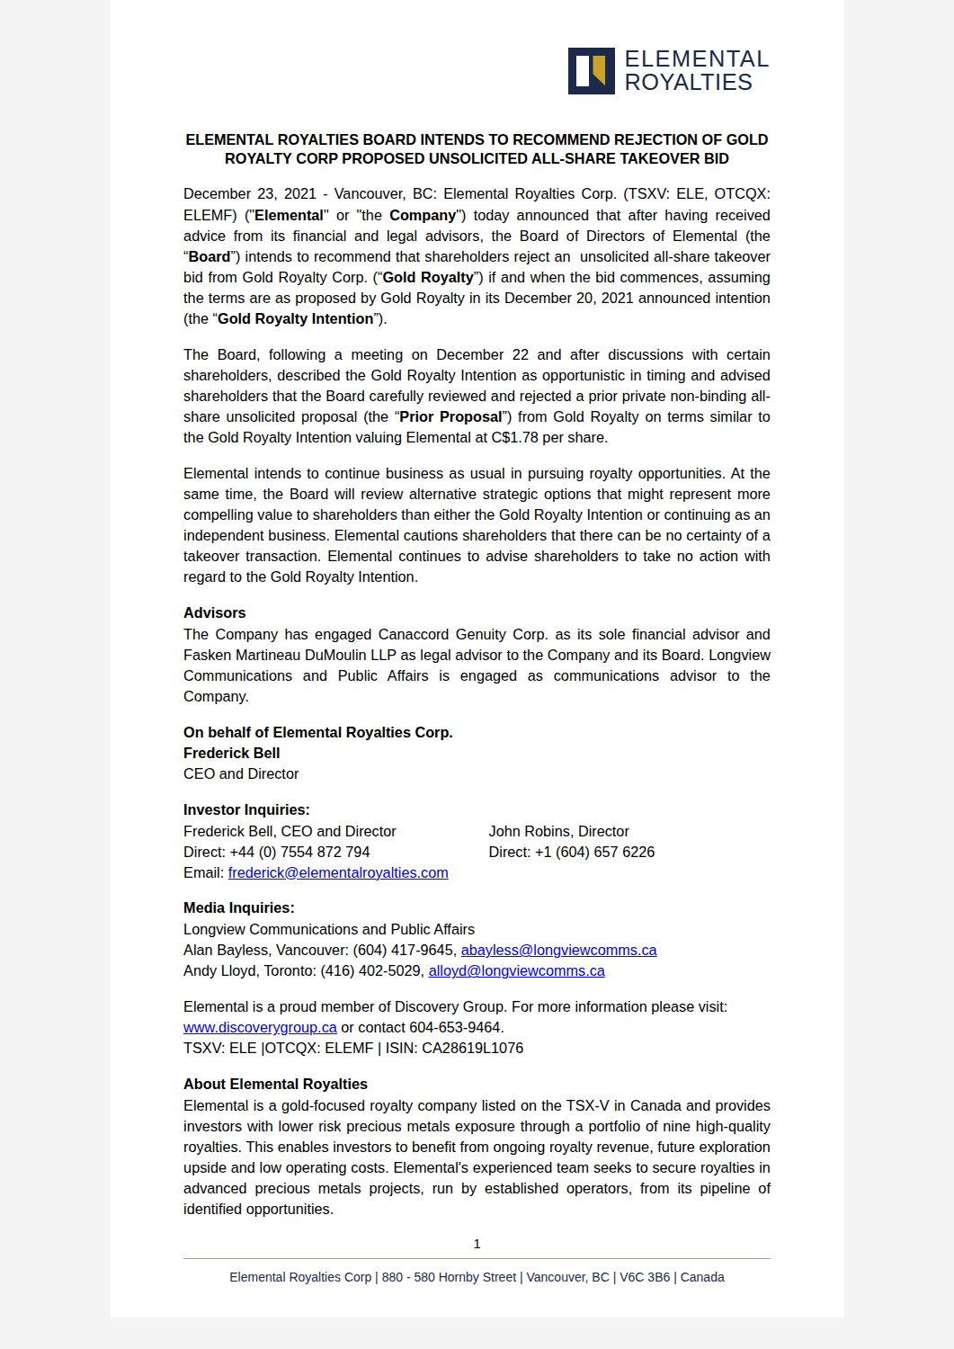ELEMENTAL ROYALTIES
Elemental Royalties Board Intends to Recommend Rejection of Gold Royalty Corp Proposed Unsolicited All-Share Takeover Bid
December 23, 2021 - Vancouver, BC: Elemental Royalties Corp. (TSXV: ELE, OTCQX: ELEMF) ("Elemental" or "the Company") today announced that after having received advice from its financial and legal advisors, the Board of Directors of Elemental (the “Board”) intends to recommend that shareholders reject an unsolicited all-share takeover bid from Gold Royalty Corp. (“Gold Royalty”) if and when the bid commences, assuming the terms are as proposed by Gold Royalty in its December 20, 2021 announced intention (the “Gold Royalty Intention”).
The Board, following a meeting on December 22 and after discussions with certain shareholders, described the Gold Royalty Intention as opportunistic in timing and advised shareholders that the Board carefully reviewed and rejected a prior private non-binding all-share unsolicited proposal (the “Prior Proposal”) from Gold Royalty on terms similar to the Gold Royalty Intention valuing Elemental at C$1.78 per share.
Elemental intends to continue business as usual in pursuing royalty opportunities. At the same time, the Board will review alternative strategic options that might represent more compelling value to shareholders than either the Gold Royalty Intention or continuing as an independent business. Elemental cautions shareholders that there can be no certainty of a takeover transaction. Elemental continues to advise shareholders to take no action with regard to the Gold Royalty Intention.
Advisors
The Company has engaged Canaccord Genuity Corp. as its sole financial advisor and Fasken Martineau DuMoulin LLP as legal advisor to the Company and its Board. Longview Communications and Public Affairs is engaged as communications advisor to the Company.
On behalf of Elemental Royalties Corp.
Frederick Bell
CEO and Director
Investor Inquiries:
Frederick Bell, CEO and Director
Direct: +44 (0) 7554 872 794
Email: frederick@elementalroyalties.com
John Robins, Director
Direct: +1 (604) 657 6226
Media Inquiries:
Longview Communications and Public Affairs
Alan Bayless, Vancouver: (604) 417-9645, abayless@longviewcomms.ca
Andy Lloyd, Toronto: (416) 402-5029, alloyd@longviewcomms.ca
Elemental is a proud member of Discovery Group. For more information please visit:
www.discoverygroup.ca or contact 604-653-9464.
TSXV: ELE |OTCQX: ELEMF | ISIN: CA28619L1076
About Elemental Royalties
Elemental is a gold-focused royalty company listed on the TSX-V in Canada and provides investors with lower risk precious metals exposure through a portfolio of nine high-quality royalties. This enables investors to benefit from ongoing royalty revenue, future exploration upside and low operating costs. Elemental's experienced team seeks to secure royalties in advanced precious metals projects, run by established operators, from its pipeline of identified opportunities.
1
Elemental Royalties Corp | 880 - 580 Hornby Street | Vancouver, BC | V6C 3B6 | Canada